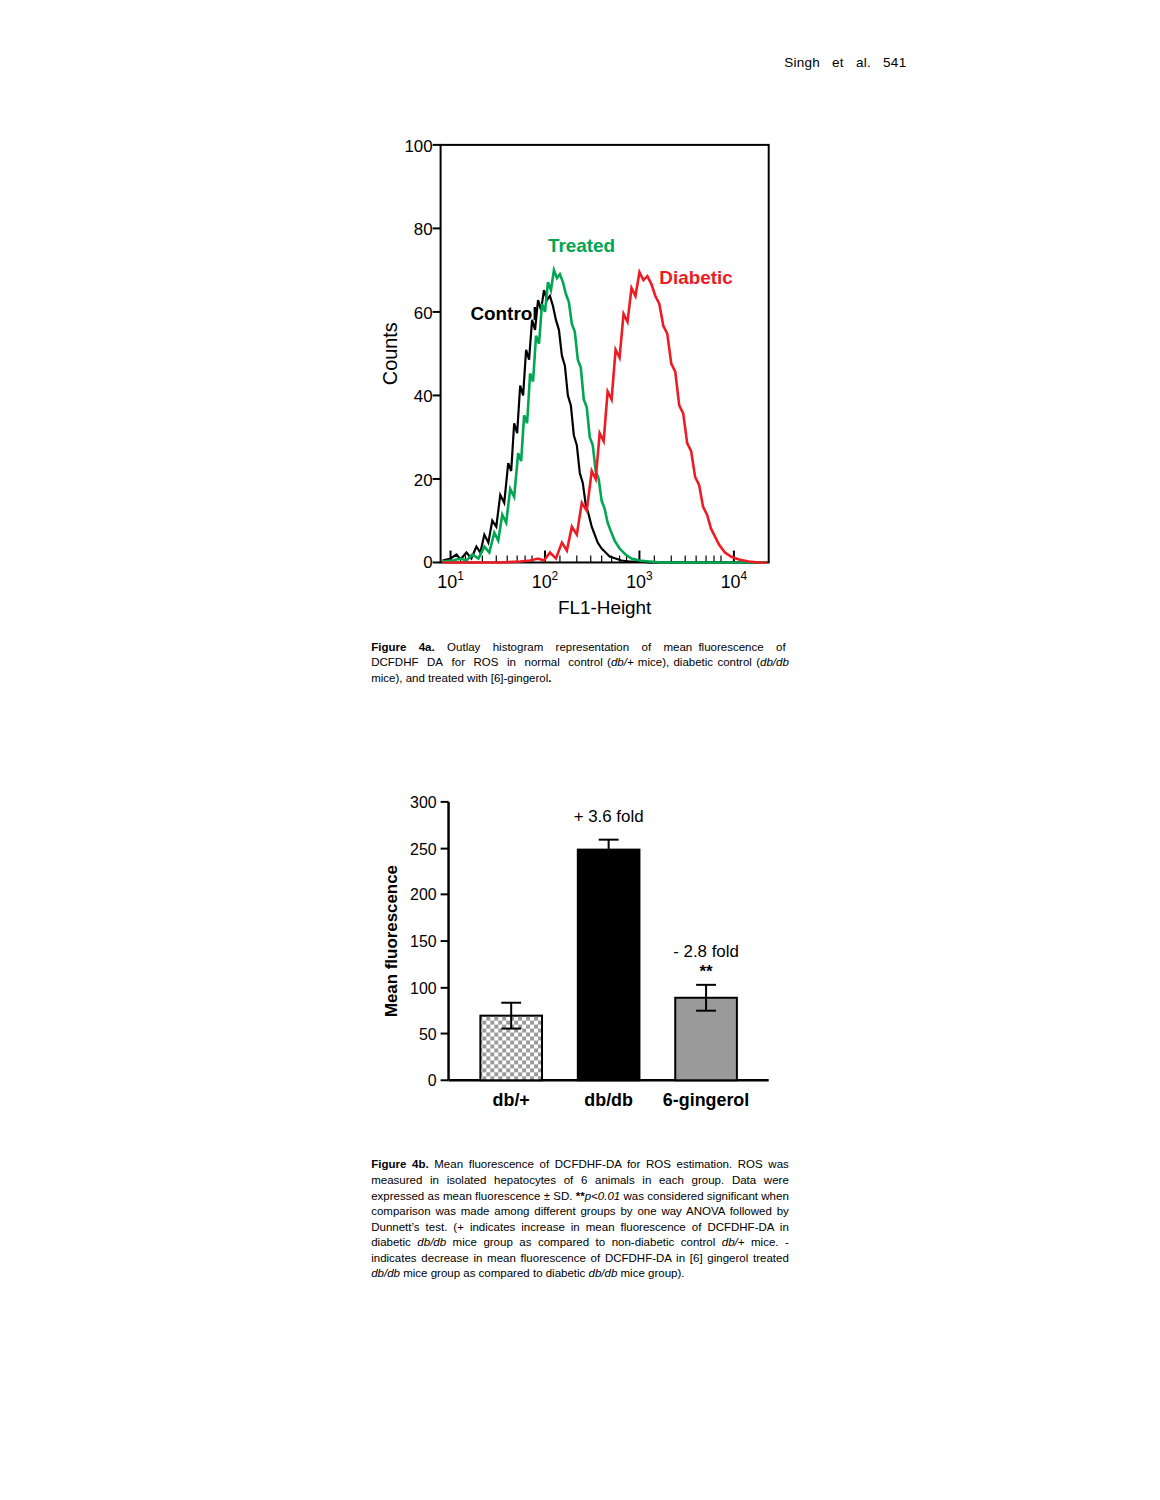Singh et al. 541
Counts 100 80 60 40 20 0 101 102 103 104 FL1-Height Control Treated Diabetic
Figure 4a. Outlay histogram representation of mean fluorescence of DCFDHF DA for ROS in normal control (db/+ mice), diabetic control (db/db mice), and treated with [6]-gingerol.
Mean fluorescence 0 50 100 150 200 250 300 + 3.6 fold - 2.8 fold ** db/+ db/db 6-gingerol
Figure 4b. Mean fluorescence of DCFDHF-DA for ROS estimation. ROS was measured in isolated hepatocytes of 6 animals in each group. Data were expressed as mean fluorescence ± SD. **p<0.01 was considered significant when comparison was made among different groups by one way ANOVA followed by Dunnett’s test. (+ indicates increase in mean fluorescence of DCFDHF-DA in diabetic db/db mice group as compared to non-diabetic control db/+ mice. - indicates decrease in mean fluorescence of DCFDHF-DA in [6] gingerol treated db/db mice group as compared to diabetic db/db mice group).